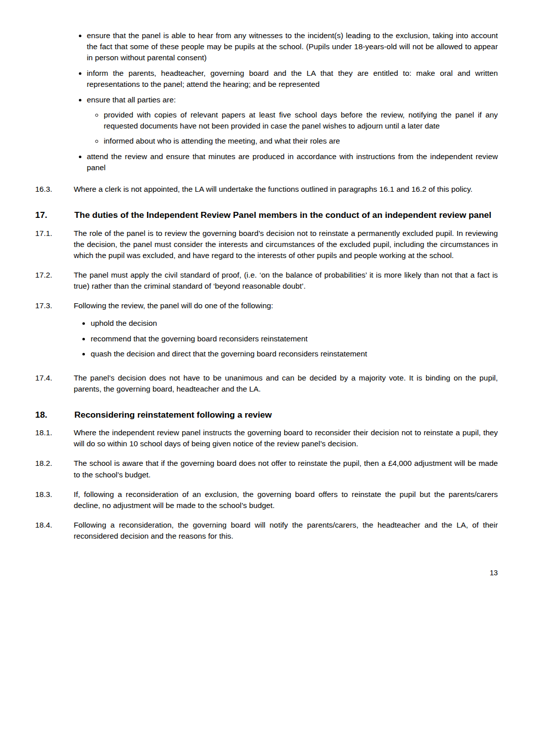ensure that the panel is able to hear from any witnesses to the incident(s) leading to the exclusion, taking into account the fact that some of these people may be pupils at the school. (Pupils under 18-years-old will not be allowed to appear in person without parental consent)
inform the parents, headteacher, governing board and the LA that they are entitled to: make oral and written representations to the panel; attend the hearing; and be represented
ensure that all parties are:
provided with copies of relevant papers at least five school days before the review, notifying the panel if any requested documents have not been provided in case the panel wishes to adjourn until a later date
informed about who is attending the meeting, and what their roles are
attend the review and ensure that minutes are produced in accordance with instructions from the independent review panel
16.3.
Where a clerk is not appointed, the LA will undertake the functions outlined in paragraphs 16.1 and 16.2 of this policy.
17. The duties of the Independent Review Panel members in the conduct of an independent review panel
17.1.
The role of the panel is to review the governing board’s decision not to reinstate a permanently excluded pupil. In reviewing the decision, the panel must consider the interests and circumstances of the excluded pupil, including the circumstances in which the pupil was excluded, and have regard to the interests of other pupils and people working at the school.
17.2.
The panel must apply the civil standard of proof, (i.e. ‘on the balance of probabilities’ it is more likely than not that a fact is true) rather than the criminal standard of ‘beyond reasonable doubt’.
17.3.
Following the review, the panel will do one of the following:
uphold the decision
recommend that the governing board reconsiders reinstatement
quash the decision and direct that the governing board reconsiders reinstatement
17.4.
The panel’s decision does not have to be unanimous and can be decided by a majority vote. It is binding on the pupil, parents, the governing board, headteacher and the LA.
18. Reconsidering reinstatement following a review
18.1.
Where the independent review panel instructs the governing board to reconsider their decision not to reinstate a pupil, they will do so within 10 school days of being given notice of the review panel’s decision.
18.2.
The school is aware that if the governing board does not offer to reinstate the pupil, then a £4,000 adjustment will be made to the school’s budget.
18.3.
If, following a reconsideration of an exclusion, the governing board offers to reinstate the pupil but the parents/carers decline, no adjustment will be made to the school’s budget.
18.4.
Following a reconsideration, the governing board will notify the parents/carers, the headteacher and the LA, of their reconsidered decision and the reasons for this.
13